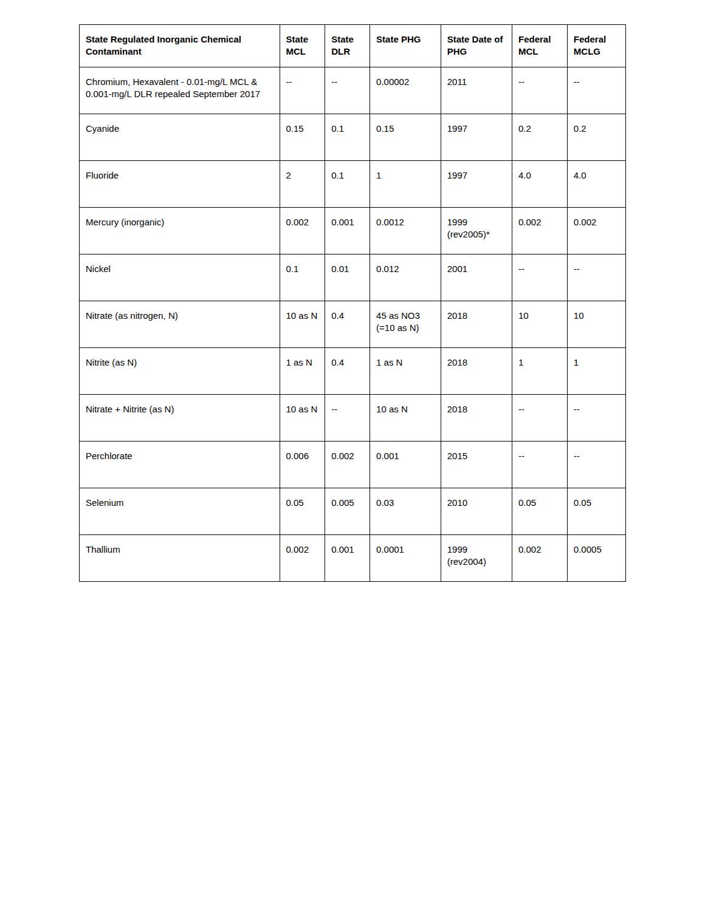| State Regulated Inorganic Chemical Contaminant | State MCL | State DLR | State PHG | State Date of PHG | Federal MCL | Federal MCLG |
| --- | --- | --- | --- | --- | --- | --- |
| Chromium, Hexavalent - 0.01-mg/L MCL & 0.001-mg/L DLR repealed September 2017 | -- | -- | 0.00002 | 2011 | -- | -- |
| Cyanide | 0.15 | 0.1 | 0.15 | 1997 | 0.2 | 0.2 |
| Fluoride | 2 | 0.1 | 1 | 1997 | 4.0 | 4.0 |
| Mercury (inorganic) | 0.002 | 0.001 | 0.0012 | 1999 (rev2005)* | 0.002 | 0.002 |
| Nickel | 0.1 | 0.01 | 0.012 | 2001 | -- | -- |
| Nitrate (as nitrogen, N) | 10 as N | 0.4 | 45 as NO3 (=10 as N) | 2018 | 10 | 10 |
| Nitrite (as N) | 1 as N | 0.4 | 1 as N | 2018 | 1 | 1 |
| Nitrate + Nitrite (as N) | 10 as N | -- | 10 as N | 2018 | -- | -- |
| Perchlorate | 0.006 | 0.002 | 0.001 | 2015 | -- | -- |
| Selenium | 0.05 | 0.005 | 0.03 | 2010 | 0.05 | 0.05 |
| Thallium | 0.002 | 0.001 | 0.0001 | 1999 (rev2004) | 0.002 | 0.0005 |